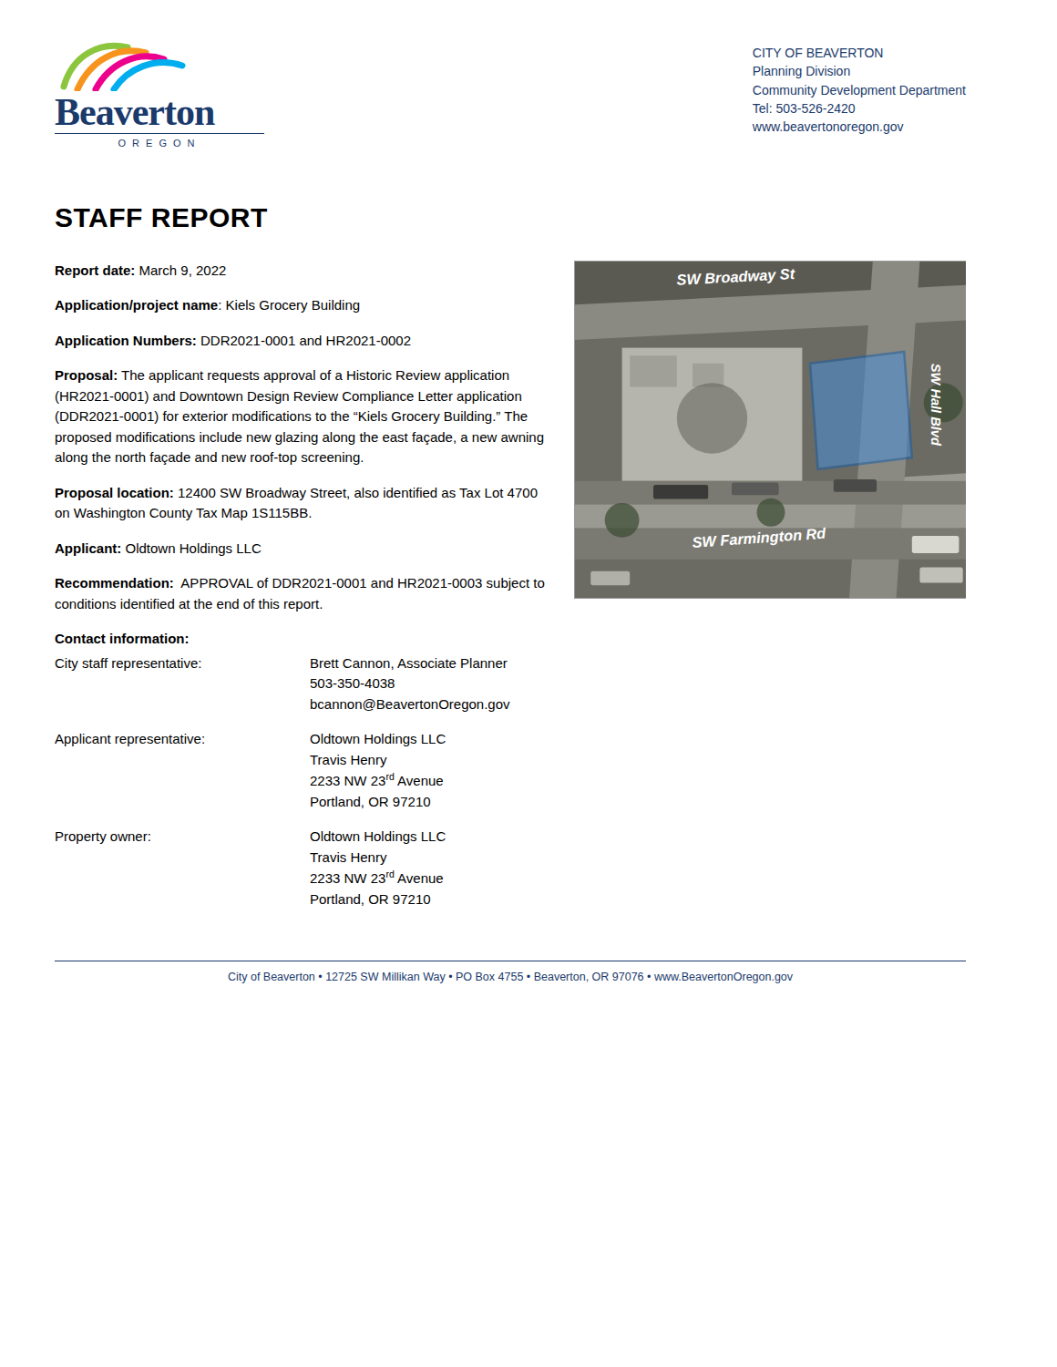Beaverton
OREGON
CITY OF BEAVERTON
Planning Division
Community Development Department
Tel: 503-526-2420
www.beavertonoregon.gov
STAFF REPORT
SW Broadway St SW Farmington Rd SW Hall Blvd
Report date: March 9, 2022
Application/project name: Kiels Grocery Building
Application Numbers: DDR2021-0001 and HR2021-0002
Proposal: The applicant requests approval of a Historic Review application (HR2021-0001) and Downtown Design Review Compliance Letter application (DDR2021-0001) for exterior modifications to the “Kiels Grocery Building.” The proposed modifications include new glazing along the east façade, a new awning along the north façade and new roof-top screening.
Proposal location: 12400 SW Broadway Street, also identified as Tax Lot 4700 on Washington County Tax Map 1S115BB.
Applicant: Oldtown Holdings LLC
Recommendation: APPROVAL of DDR2021-0001 and HR2021-0003 subject to conditions identified at the end of this report.
Contact information:
| City staff representative: | Brett Cannon, Associate Planner 503-350-4038 bcannon@BeavertonOregon.gov |
| Applicant representative: | Oldtown Holdings LLC Travis Henry 2233 NW 23 rd Avenue Portland, OR 97210 |
| Property owner: | Oldtown Holdings LLC Travis Henry 2233 NW 23 rd Avenue Portland, OR 97210 |
City of Beaverton • 12725 SW Millikan Way • PO Box 4755 • Beaverton, OR 97076 • www.BeavertonOregon.gov